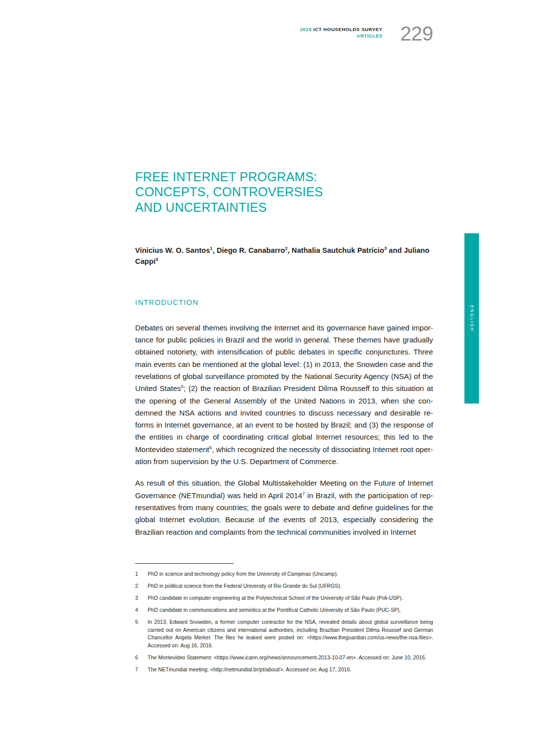ENGLISH
229
2015 ICT HOUSEHOLDS SURVEY
ARTICLES
Free internet programs:
concepts, controversies
and uncertainties
Vinicius W. O. Santos1, Diego R. Canabarro2, Nathalia Sautchuk Patrício3 and Juliano Cappi4
Introduction
Debates on several themes involving the Internet and its governance have gained importance for public policies in Brazil and the world in general. These themes have gradually obtained notoriety, with intensification of public debates in specific conjunctures. Three main events can be mentioned at the global level: (1) in 2013, the Snowden case and the revelations of global surveillance promoted by the National Security Agency (NSA) of the United States5; (2) the reaction of Brazilian President Dilma Rousseff to this situation at the opening of the General Assembly of the United Nations in 2013, when she condemned the NSA actions and invited countries to discuss necessary and desirable reforms in Internet governance, at an event to be hosted by Brazil; and (3) the response of the entities in charge of coordinating critical global Internet resources; this led to the Montevideo statement6, which recognized the necessity of dissociating Internet root operation from supervision by the U.S. Department of Commerce.
As result of this situation, the Global Multistakeholder Meeting on the Future of Internet Governance (NETmundial) was held in April 20147 in Brazil, with the participation of representatives from many countries; the goals were to debate and define guidelines for the global Internet evolution. Because of the events of 2013, especially considering the Brazilian reaction and complaints from the technical communities involved in Internet
1 PhD in science and technology policy from the University of Campinas (Unicamp).
2 PhD in political science from the Federal University of Rio Grande do Sul (UFRGS).
3 PhD candidate in computer engineering at the Polytechnical School of the University of São Paulo (Poli-USP).
4 PhD candidate in communications and semiotics at the Pontifical Catholic University of São Paulo (PUC-SP).
5 In 2013, Edward Snowden, a former computer contractor for the NSA, revealed details about global surveillance being carried out on American citizens and international authorities, including Brazilian President Dilma Roussef and German Chancellor Angela Merkel. The files he leaked were posted on: <https://www.theguardian.com/us-news/the-nsa-files>. Accessed on: Aug 16, 2016.
6 The Montevideo Statement: <https://www.icann.org/news/announcement-2013-10-07-en>. Accessed on: June 10, 2016.
7 The NETmundial meeting: <http://netmundial.br/pt/about/>. Accessed on: Aug 17, 2016.